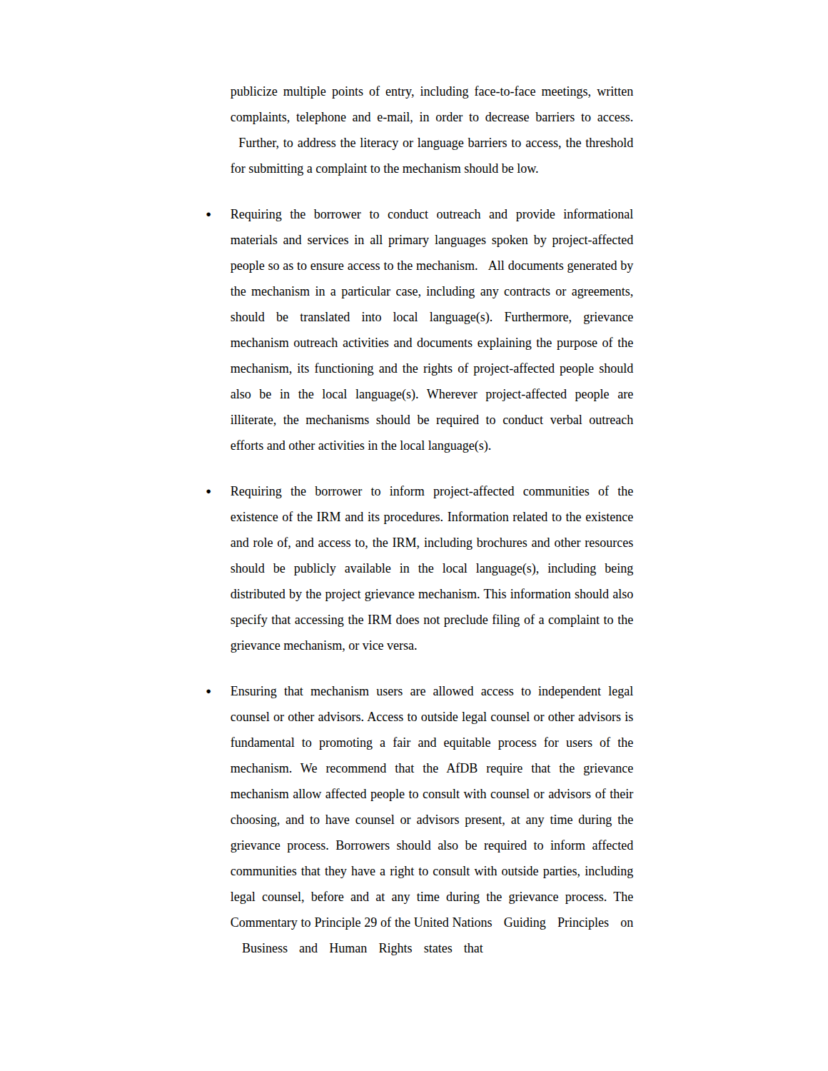publicize multiple points of entry, including face-to-face meetings, written complaints, telephone and e-mail, in order to decrease barriers to access. Further, to address the literacy or language barriers to access, the threshold for submitting a complaint to the mechanism should be low.
Requiring the borrower to conduct outreach and provide informational materials and services in all primary languages spoken by project-affected people so as to ensure access to the mechanism. All documents generated by the mechanism in a particular case, including any contracts or agreements, should be translated into local language(s). Furthermore, grievance mechanism outreach activities and documents explaining the purpose of the mechanism, its functioning and the rights of project-affected people should also be in the local language(s). Wherever project-affected people are illiterate, the mechanisms should be required to conduct verbal outreach efforts and other activities in the local language(s).
Requiring the borrower to inform project-affected communities of the existence of the IRM and its procedures. Information related to the existence and role of, and access to, the IRM, including brochures and other resources should be publicly available in the local language(s), including being distributed by the project grievance mechanism. This information should also specify that accessing the IRM does not preclude filing of a complaint to the grievance mechanism, or vice versa.
Ensuring that mechanism users are allowed access to independent legal counsel or other advisors. Access to outside legal counsel or other advisors is fundamental to promoting a fair and equitable process for users of the mechanism. We recommend that the AfDB require that the grievance mechanism allow affected people to consult with counsel or advisors of their choosing, and to have counsel or advisors present, at any time during the grievance process. Borrowers should also be required to inform affected communities that they have a right to consult with outside parties, including legal counsel, before and at any time during the grievance process. The Commentary to Principle 29 of the United Nations Guiding Principles on Business and Human Rights states that